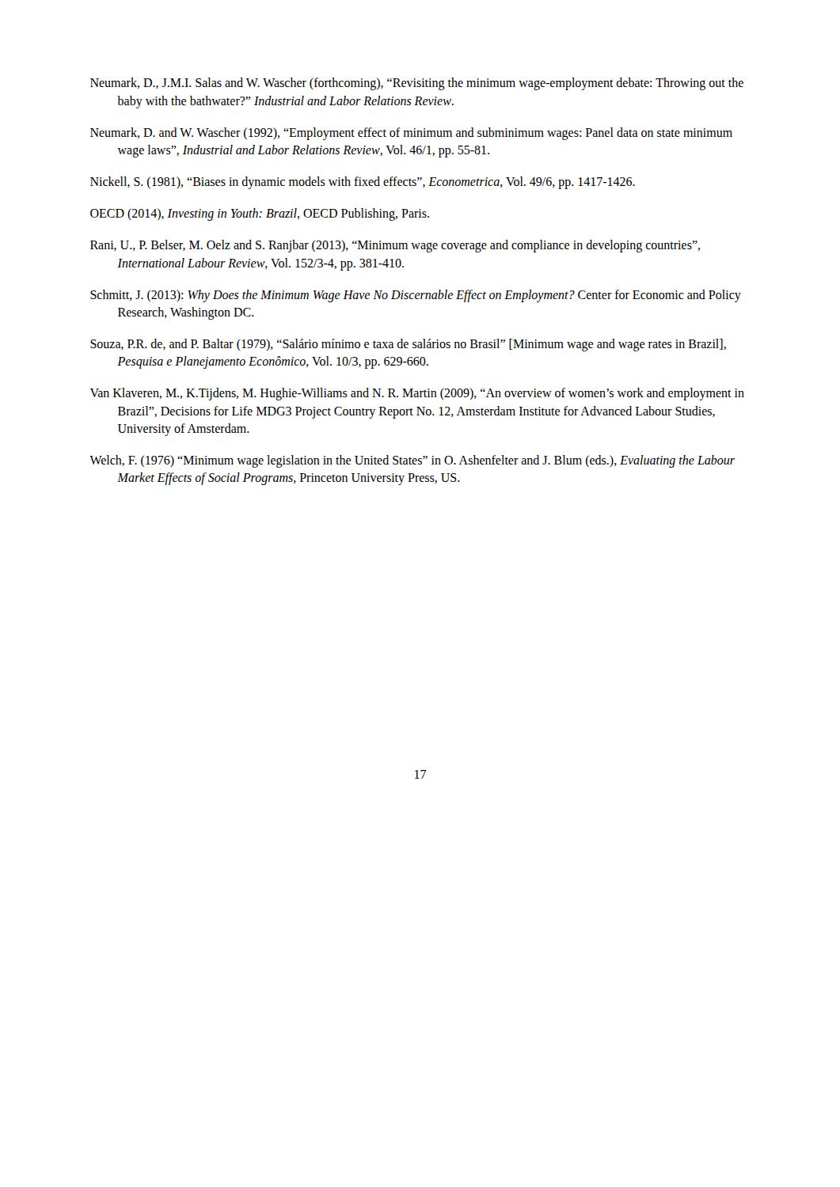Neumark, D., J.M.I. Salas and W. Wascher (forthcoming), “Revisiting the minimum wage-employment debate: Throwing out the baby with the bathwater?” Industrial and Labor Relations Review.
Neumark, D. and W. Wascher (1992), “Employment effect of minimum and subminimum wages: Panel data on state minimum wage laws”, Industrial and Labor Relations Review, Vol. 46/1, pp. 55-81.
Nickell, S. (1981), “Biases in dynamic models with fixed effects”, Econometrica, Vol. 49/6, pp. 1417-1426.
OECD (2014), Investing in Youth: Brazil, OECD Publishing, Paris.
Rani, U., P. Belser, M. Oelz and S. Ranjbar (2013), “Minimum wage coverage and compliance in developing countries”, International Labour Review, Vol. 152/3-4, pp. 381-410.
Schmitt, J. (2013): Why Does the Minimum Wage Have No Discernable Effect on Employment? Center for Economic and Policy Research, Washington DC.
Souza, P.R. de, and P. Baltar (1979), “Salário mínimo e taxa de salários no Brasil” [Minimum wage and wage rates in Brazil], Pesquisa e Planejamento Econômico, Vol. 10/3, pp. 629-660.
Van Klaveren, M., K.Tijdens, M. Hughie-Williams and N. R. Martin (2009), “An overview of women’s work and employment in Brazil”, Decisions for Life MDG3 Project Country Report No. 12, Amsterdam Institute for Advanced Labour Studies, University of Amsterdam.
Welch, F. (1976) “Minimum wage legislation in the United States” in O. Ashenfelter and J. Blum (eds.), Evaluating the Labour Market Effects of Social Programs, Princeton University Press, US.
17